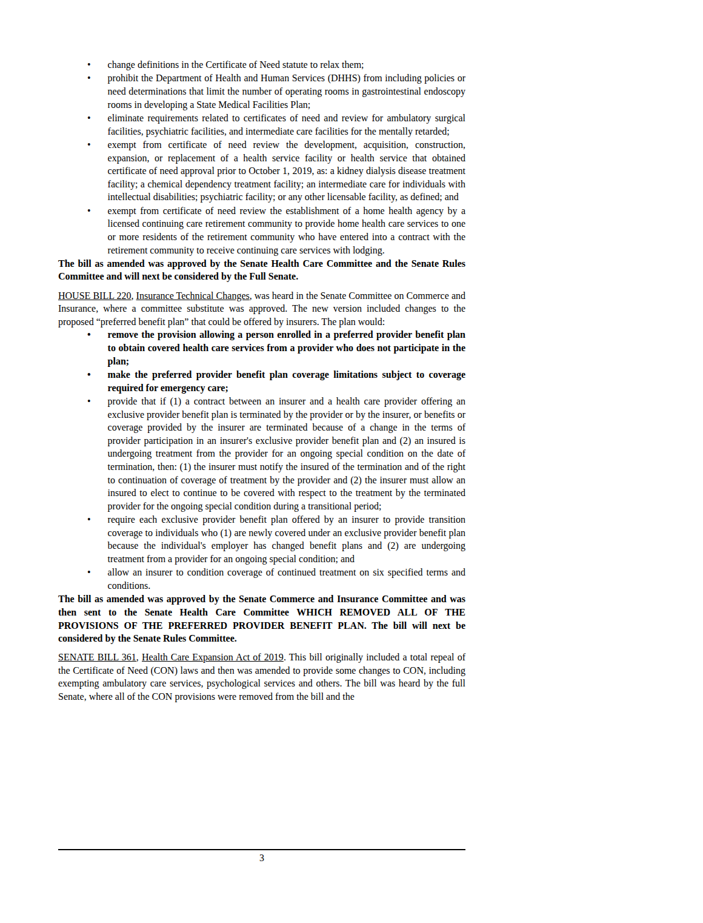change definitions in the Certificate of Need statute to relax them;
prohibit the Department of Health and Human Services (DHHS) from including policies or need determinations that limit the number of operating rooms in gastrointestinal endoscopy rooms in developing a State Medical Facilities Plan;
eliminate requirements related to certificates of need and review for ambulatory surgical facilities, psychiatric facilities, and intermediate care facilities for the mentally retarded;
exempt from certificate of need review the development, acquisition, construction, expansion, or replacement of a health service facility or health service that obtained certificate of need approval prior to October 1, 2019, as: a kidney dialysis disease treatment facility; a chemical dependency treatment facility; an intermediate care for individuals with intellectual disabilities; psychiatric facility; or any other licensable facility, as defined; and
exempt from certificate of need review the establishment of a home health agency by a licensed continuing care retirement community to provide home health care services to one or more residents of the retirement community who have entered into a contract with the retirement community to receive continuing care services with lodging.
The bill as amended was approved by the Senate Health Care Committee and the Senate Rules Committee and will next be considered by the Full Senate.
HOUSE BILL 220, Insurance Technical Changes, was heard in the Senate Committee on Commerce and Insurance, where a committee substitute was approved. The new version included changes to the proposed “preferred benefit plan” that could be offered by insurers. The plan would:
remove the provision allowing a person enrolled in a preferred provider benefit plan to obtain covered health care services from a provider who does not participate in the plan;
make the preferred provider benefit plan coverage limitations subject to coverage required for emergency care;
provide that if (1) a contract between an insurer and a health care provider offering an exclusive provider benefit plan is terminated by the provider or by the insurer, or benefits or coverage provided by the insurer are terminated because of a change in the terms of provider participation in an insurer's exclusive provider benefit plan and (2) an insured is undergoing treatment from the provider for an ongoing special condition on the date of termination, then: (1) the insurer must notify the insured of the termination and of the right to continuation of coverage of treatment by the provider and (2) the insurer must allow an insured to elect to continue to be covered with respect to the treatment by the terminated provider for the ongoing special condition during a transitional period;
require each exclusive provider benefit plan offered by an insurer to provide transition coverage to individuals who (1) are newly covered under an exclusive provider benefit plan because the individual's employer has changed benefit plans and (2) are undergoing treatment from a provider for an ongoing special condition; and
allow an insurer to condition coverage of continued treatment on six specified terms and conditions.
The bill as amended was approved by the Senate Commerce and Insurance Committee and was then sent to the Senate Health Care Committee WHICH REMOVED ALL OF THE PROVISIONS OF THE PREFERRED PROVIDER BENEFIT PLAN. The bill will next be considered by the Senate Rules Committee.
SENATE BILL 361, Health Care Expansion Act of 2019. This bill originally included a total repeal of the Certificate of Need (CON) laws and then was amended to provide some changes to CON, including exempting ambulatory care services, psychological services and others. The bill was heard by the full Senate, where all of the CON provisions were removed from the bill and the
3